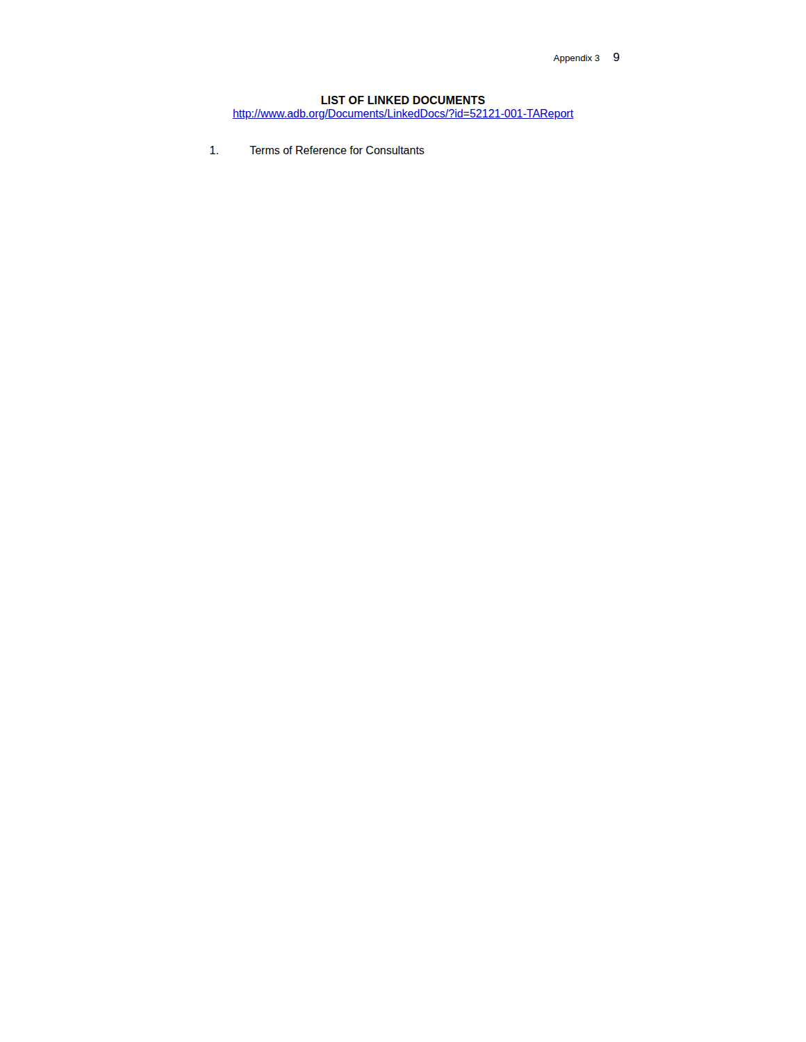Appendix 39
LIST OF LINKED DOCUMENTS
http://www.adb.org/Documents/LinkedDocs/?id=52121-001-TAReport
1. Terms of Reference for Consultants